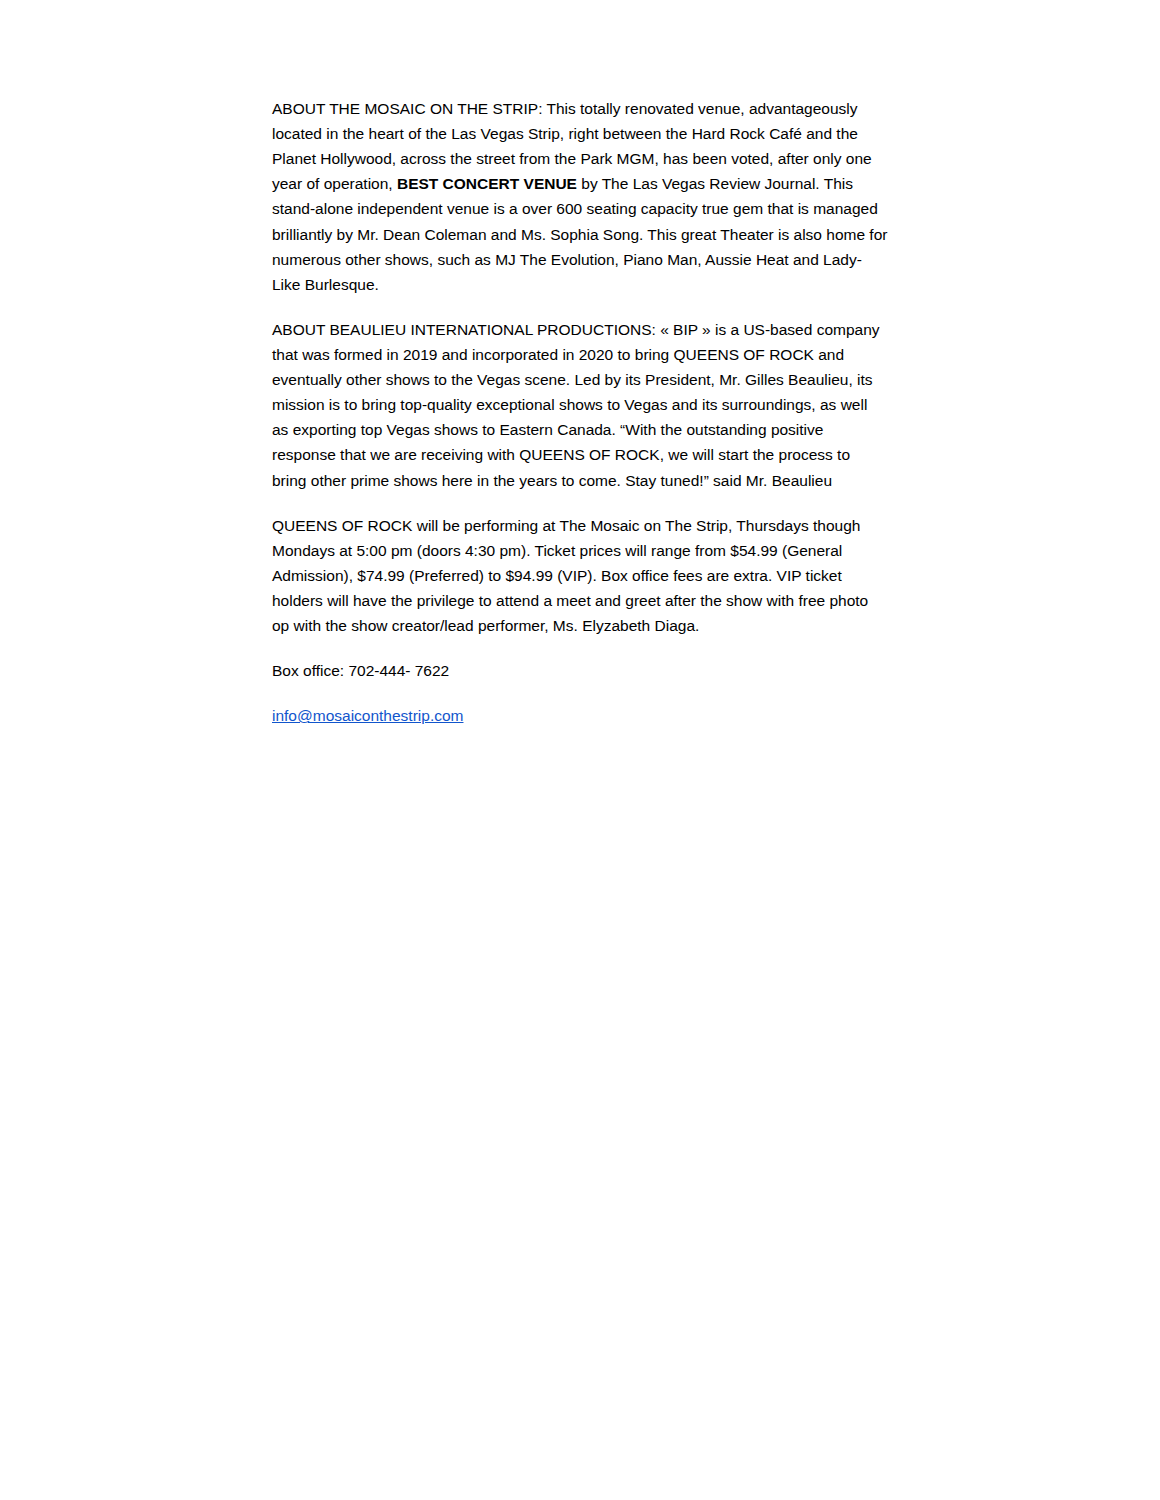ABOUT THE MOSAIC ON THE STRIP: This totally renovated venue, advantageously located in the heart of the Las Vegas Strip, right between the Hard Rock Café and the Planet Hollywood, across the street from the Park MGM, has been voted, after only one year of operation, BEST CONCERT VENUE by The Las Vegas Review Journal. This stand-alone independent venue is a over 600 seating capacity true gem that is managed brilliantly by Mr. Dean Coleman and Ms. Sophia Song. This great Theater is also home for numerous other shows, such as MJ The Evolution, Piano Man, Aussie Heat and Lady-Like Burlesque.
ABOUT BEAULIEU INTERNATIONAL PRODUCTIONS: « BIP » is a US-based company that was formed in 2019 and incorporated in 2020 to bring QUEENS OF ROCK and eventually other shows to the Vegas scene. Led by its President, Mr. Gilles Beaulieu, its mission is to bring top-quality exceptional shows to Vegas and its surroundings, as well as exporting top Vegas shows to Eastern Canada. “With the outstanding positive response that we are receiving with QUEENS OF ROCK, we will start the process to bring other prime shows here in the years to come. Stay tuned!” said Mr. Beaulieu
QUEENS OF ROCK will be performing at The Mosaic on The Strip, Thursdays though Mondays at 5:00 pm (doors 4:30 pm). Ticket prices will range from $54.99 (General Admission), $74.99 (Preferred) to $94.99 (VIP). Box office fees are extra. VIP ticket holders will have the privilege to attend a meet and greet after the show with free photo op with the show creator/lead performer, Ms. Elyzabeth Diaga.
Box office: 702-444- 7622
info@mosaiconthestrip.com